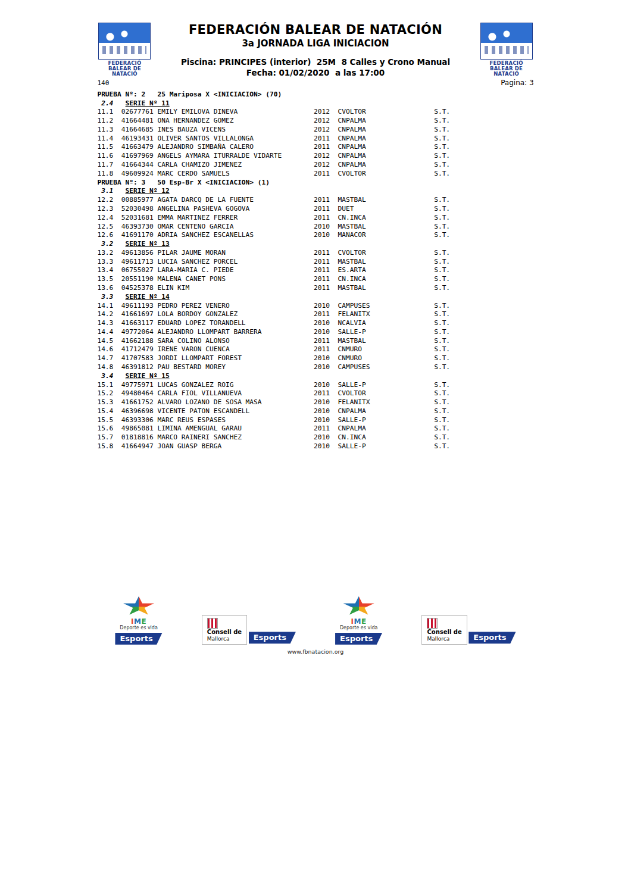FEDERACIÓ
BALEAR DE
NATACIÓ
FEDERACIÓ
BALEAR DE
NATACIÓ
FEDERACIÓN BALEAR DE NATACIÓN
3a JORNADA LIGA INICIACION
Piscina: PRINCIPES (interior) 25M 8 Calles y Crono Manual
Fecha: 01/02/2020 a las 17:00
140
Pagina: 3
PRUEBA Nº: 2 25 Mariposa X <INICIACION> (70) 2.4 SERIE Nº 11 11.1 02677761 EMILY EMILOVA DINEVA 2012 CVOLTOR S.T. 11.2 41664481 ONA HERNANDEZ GOMEZ 2012 CNPALMA S.T. 11.3 41664685 INES BAUZA VICENS 2012 CNPALMA S.T. 11.4 46193431 OLIVER SANTOS VILLALONGA 2011 CNPALMA S.T. 11.5 41663479 ALEJANDRO SIMBAÑA CALERO 2011 CNPALMA S.T. 11.6 41697969 ANGELS AYMARA ITURRALDE VIDARTE 2012 CNPALMA S.T. 11.7 41664344 CARLA CHAMIZO JIMENEZ 2012 CNPALMA S.T. 11.8 49609924 MARC CERDO SAMUELS 2011 CVOLTOR S.T. PRUEBA Nº: 3 50 Esp-Br X <INICIACION> (1) 3.1 SERIE Nº 12 12.2 00885977 AGATA DARCQ DE LA FUENTE 2011 MASTBAL S.T. 12.3 52030498 ANGELINA PASHEVA GOGOVA 2011 DUET S.T. 12.4 52031681 EMMA MARTINEZ FERRER 2011 CN.INCA S.T. 12.5 46393730 OMAR CENTENO GARCIA 2010 MASTBAL S.T. 12.6 41691170 ADRIA SANCHEZ ESCANELLAS 2010 MANACOR S.T. 3.2 SERIE Nº 13 13.2 49613856 PILAR JAUME MORAN 2011 CVOLTOR S.T. 13.3 49611713 LUCIA SANCHEZ PORCEL 2011 MASTBAL S.T. 13.4 06755027 LARA-MARIA C. PIEDE 2011 ES.ARTA S.T. 13.5 20551190 MALENA CANET PONS 2011 CN.INCA S.T. 13.6 04525378 ELIN KIM 2011 MASTBAL S.T. 3.3 SERIE Nº 14 14.1 49611193 PEDRO PEREZ VENERO 2010 CAMPUSES S.T. 14.2 41661697 LOLA BORDOY GONZALEZ 2011 FELANITX S.T. 14.3 41663117 EDUARD LOPEZ TORANDELL 2010 NCALVIA S.T. 14.4 49772064 ALEJANDRO LLOMPART BARRERA 2010 SALLE-P S.T. 14.5 41662188 SARA COLINO ALONSO 2011 MASTBAL S.T. 14.6 41712479 IRENE VARON CUENCA 2011 CNMURO S.T. 14.7 41707583 JORDI LLOMPART FOREST 2010 CNMURO S.T. 14.8 46391812 PAU BESTARD MOREY 2010 CAMPUSES S.T. 3.4 SERIE Nº 15 15.1 49775971 LUCAS GONZALEZ ROIG 2010 SALLE-P S.T. 15.2 49480464 CARLA FIOL VILLANUEVA 2011 CVOLTOR S.T. 15.3 41661752 ALVARO LOZANO DE SOSA MASA 2010 FELANITX S.T. 15.4 46396698 VICENTE PATON ESCANDELL 2010 CNPALMA S.T. 15.5 46393306 MARC REUS ESPASES 2010 SALLE-P S.T. 15.6 49865081 LIMINA AMENGUAL GARAU 2011 CNPALMA S.T. 15.7 01818816 MARCO RAINERI SANCHEZ 2010 CN.INCA S.T. 15.8 41664947 JOAN GUASP BERGA 2010 SALLE-P S.T.
IME
Deporte es vida
Esports
Consell de Mallorca
Esports
IME
Deporte es vida
Esports
Consell de Mallorca
Esports
www.fbnatacion.org